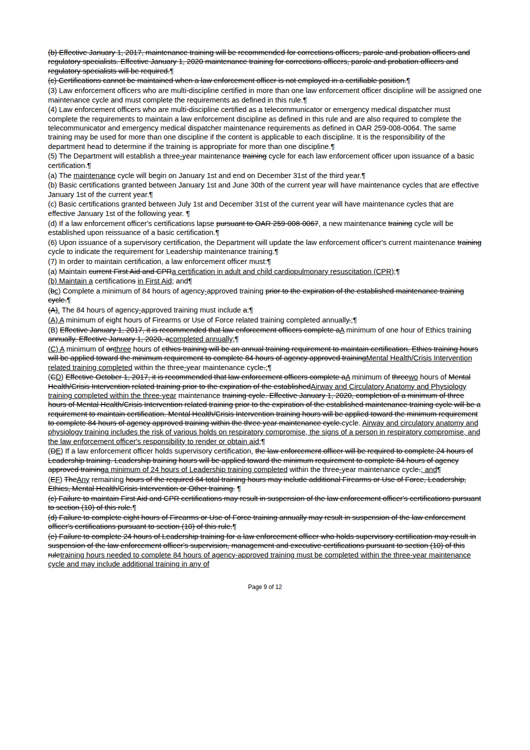(b) Effective January 1, 2017, maintenance training will be recommended for corrections officers, parole and probation officers and regulatory specialists. Effective January 1, 2020 maintenance training for corrections officers, parole and probation officers and regulatory specialists will be required.¶
(c) Certifications cannot be maintained when a law enforcement officer is not employed in a certifiable position.¶
(3) Law enforcement officers who are multi-discipline certified in more than one law enforcement officer discipline will be assigned one maintenance cycle and must complete the requirements as defined in this rule.¶
(4) Law enforcement officers who are multi-discipline certified as a telecommunicator or emergency medical dispatcher must complete the requirements to maintain a law enforcement discipline as defined in this rule and are also required to complete the telecommunicator and emergency medical dispatcher maintenance requirements as defined in OAR 259-008-0064. The same training may be used for more than one discipline if the content is applicable to each discipline. It is the responsibility of the department head to determine if the training is appropriate for more than one discipline.¶
(5) The Department will establish a three-year maintenance training cycle for each law enforcement officer upon issuance of a basic certification.¶
(a) The maintenance cycle will begin on January 1st and end on December 31st of the third year.¶
(b) Basic certifications granted between January 1st and June 30th of the current year will have maintenance cycles that are effective January 1st of the current year.¶
(c) Basic certifications granted between July 1st and December 31st of the current year will have maintenance cycles that are effective January 1st of the following year. ¶
(d) If a law enforcement officer's certifications lapse pursuant to OAR 259-008-0067, a new maintenance training cycle will be established upon reissuance of a basic certification.¶
(6) Upon issuance of a supervisory certification, the Department will update the law enforcement officer's current maintenance training cycle to indicate the requirement for Leadership maintenance training.¶
(7) In order to maintain certification, a law enforcement officer must:¶
(a) Maintain current First Aid and CPRa certification in adult and child cardiopulmonary resuscitation (CPR);¶
(b) Maintain a certifications in First Aid; and¶
(bc) Complete a minimum of 84 hours of agency-approved training prior to the expiration of the established maintenance training cycle.¶
(A). The 84 hours of agency-approved training must include a:¶
(A) A minimum of eight hours of Firearms or Use of Force related training completed annually.;¶
(B) Effective January 1, 2017, it is recommended that law enforcement officers complete aA minimum of one hour of Ethics training annually. Effective January 1, 2020, acompleted annually;¶
(C) A minimum of onthree hours of ethics training will be an annual training requirement to maintain certification. Ethics training hours will be applied toward the minimum requirement to complete 84 hours of agency approved trainingMental Health/Crisis Intervention related training completed within the three-year maintenance cycle.;¶
(CD) Effective October 1, 2017, it is recommended that law enforcement officers complete aA minimum of threewo hours of Mental Health/Crisis Intervention related training prior to the expiration of the establishedAirway and Circulatory Anatomy and Physiology training completed within the three-year maintenance training cycle. Effective January 1, 2020, completion of a minimum of three hours of Mental Health/Crisis Intervention related training prior to the expiration of the established maintenance training cycle will be a requirement to maintain certification. Mental Health/Crisis Intervention training hours will be applied toward the minimum requirement to complete 84 hours of agency approved training within the three year maintenance cycle.cycle. Airway and circulatory anatomy and physiology training includes the risk of various holds on respiratory compromise, the signs of a person in respiratory compromise, and the law enforcement officer's responsibility to render or obtain aid;¶
(DE) If a law enforcement officer holds supervisory certification, the law enforcement officer will be required to complete 24 hours of Leadership training. Leadership training hours will be applied toward the minimum requirement to complete 84 hours of agency approved traininga minimum of 24 hours of Leadership training completed within the three-year maintenance cycle.; and¶
(EF) TheAny remaining hours of the required 84 total training hours may include additional Firearms or Use of Force, Leadership, Ethics, Mental Health/Crisis Intervention or Other training. ¶
(c) Failure to maintain First Aid and CPR certifications may result in suspension of the law enforcement officer's certifications pursuant to section (10) of this rule.¶
(d) Failure to complete eight hours of Firearms or Use of Force training annually may result in suspension of the law enforcement officer's certifications pursuant to section (10) of this rule.¶
(e) Failure to complete 24 hours of Leadership training for a law enforcement officer who holds supervisory certification may result in suspension of the law enforcement officer's supervision, management and executive certifications pursuant to section (10) of this ruletraining hours needed to complete 84 hours of agency-approved training must be completed within the three-year maintenance cycle and may include additional training in any of
Page 9 of 12